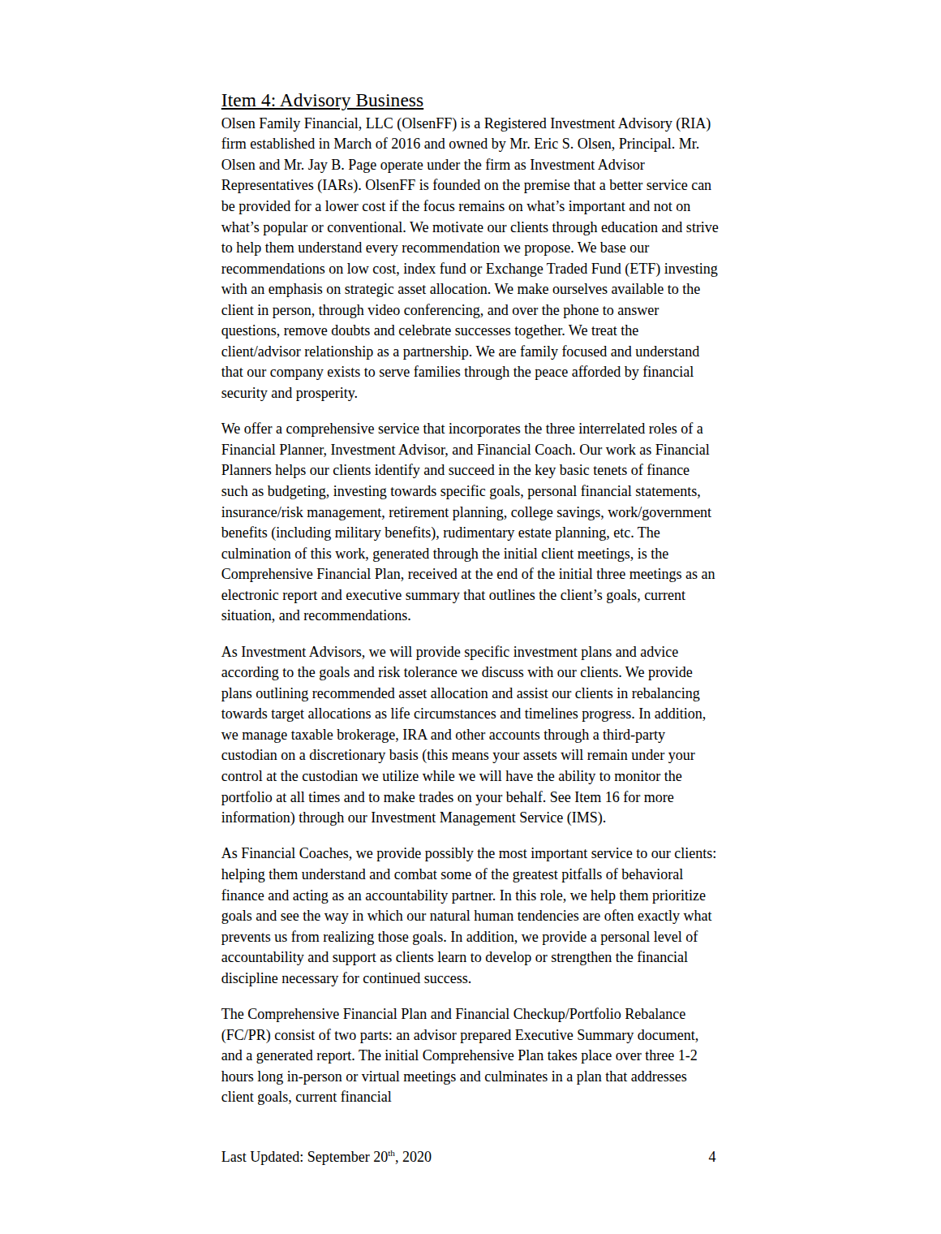Item 4: Advisory Business
Olsen Family Financial, LLC (OlsenFF) is a Registered Investment Advisory (RIA) firm established in March of 2016 and owned by Mr. Eric S. Olsen, Principal. Mr. Olsen and Mr. Jay B. Page operate under the firm as Investment Advisor Representatives (IARs). OlsenFF is founded on the premise that a better service can be provided for a lower cost if the focus remains on what’s important and not on what’s popular or conventional. We motivate our clients through education and strive to help them understand every recommendation we propose. We base our recommendations on low cost, index fund or Exchange Traded Fund (ETF) investing with an emphasis on strategic asset allocation. We make ourselves available to the client in person, through video conferencing, and over the phone to answer questions, remove doubts and celebrate successes together. We treat the client/advisor relationship as a partnership. We are family focused and understand that our company exists to serve families through the peace afforded by financial security and prosperity.
We offer a comprehensive service that incorporates the three interrelated roles of a Financial Planner, Investment Advisor, and Financial Coach. Our work as Financial Planners helps our clients identify and succeed in the key basic tenets of finance such as budgeting, investing towards specific goals, personal financial statements, insurance/risk management, retirement planning, college savings, work/government benefits (including military benefits), rudimentary estate planning, etc. The culmination of this work, generated through the initial client meetings, is the Comprehensive Financial Plan, received at the end of the initial three meetings as an electronic report and executive summary that outlines the client’s goals, current situation, and recommendations.
As Investment Advisors, we will provide specific investment plans and advice according to the goals and risk tolerance we discuss with our clients. We provide plans outlining recommended asset allocation and assist our clients in rebalancing towards target allocations as life circumstances and timelines progress. In addition, we manage taxable brokerage, IRA and other accounts through a third-party custodian on a discretionary basis (this means your assets will remain under your control at the custodian we utilize while we will have the ability to monitor the portfolio at all times and to make trades on your behalf. See Item 16 for more information) through our Investment Management Service (IMS).
As Financial Coaches, we provide possibly the most important service to our clients: helping them understand and combat some of the greatest pitfalls of behavioral finance and acting as an accountability partner. In this role, we help them prioritize goals and see the way in which our natural human tendencies are often exactly what prevents us from realizing those goals. In addition, we provide a personal level of accountability and support as clients learn to develop or strengthen the financial discipline necessary for continued success.
The Comprehensive Financial Plan and Financial Checkup/Portfolio Rebalance (FC/PR) consist of two parts: an advisor prepared Executive Summary document, and a generated report. The initial Comprehensive Plan takes place over three 1-2 hours long in-person or virtual meetings and culminates in a plan that addresses client goals, current financial
Last Updated: September 20th, 2020 4